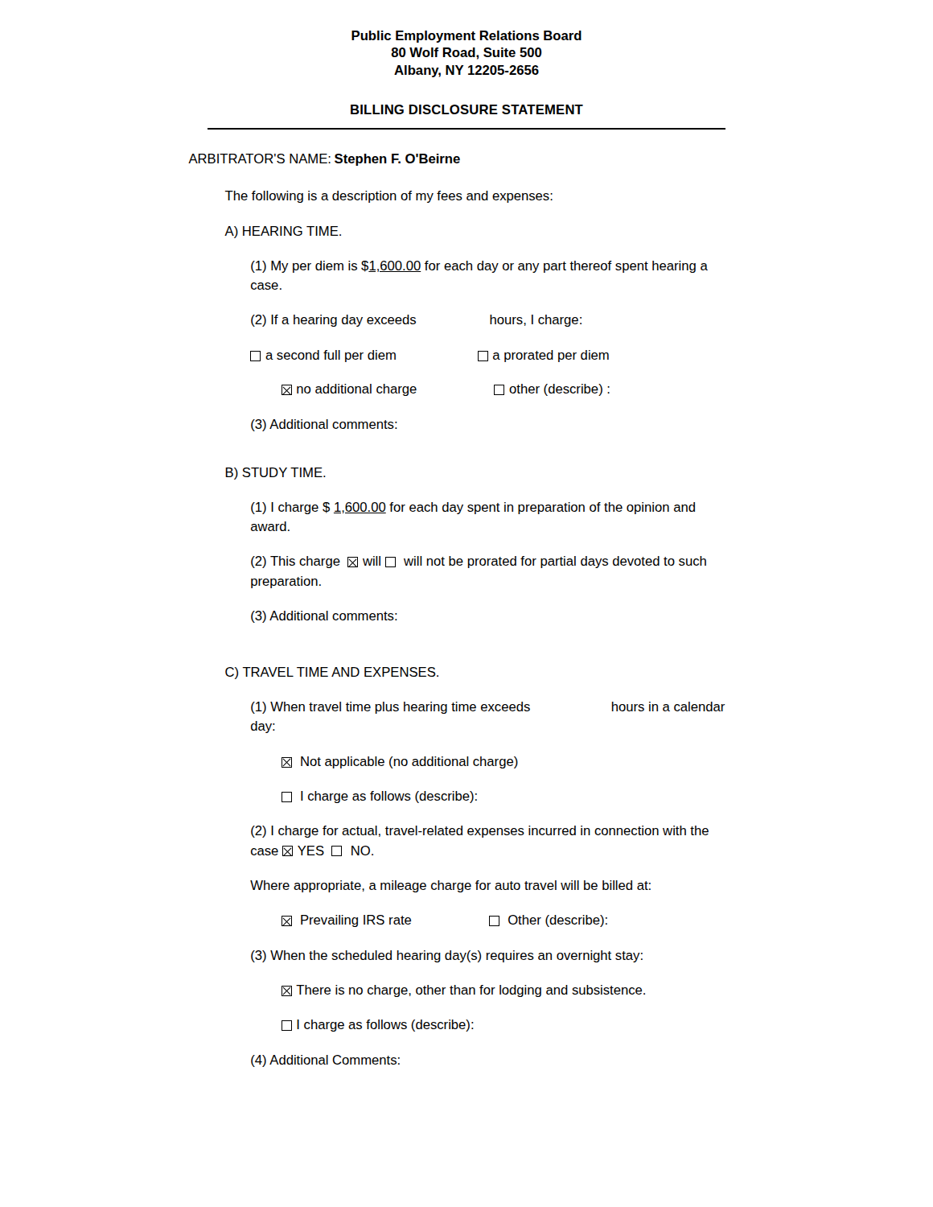Public Employment Relations Board 80 Wolf Road, Suite 500 Albany, NY 12205-2656
BILLING DISCLOSURE STATEMENT
ARBITRATOR'S NAME: Stephen F. O'Beirne
The following is a description of my fees and expenses:
A) HEARING TIME.
(1) My per diem is $1,600.00 for each day or any part thereof spent hearing a case.
(2) If a hearing day exceeds hours, I charge:
a second full per diem a prorated per diem
no additional charge other (describe) :
(3) Additional comments:
B) STUDY TIME.
(1) I charge $ 1,600.00 for each day spent in preparation of the opinion and award.
(2) This charge will will not be prorated for partial days devoted to such preparation.
(3) Additional comments:
C) TRAVEL TIME AND EXPENSES.
(1) When travel time plus hearing time exceeds hours in a calendar day:
Not applicable (no additional charge)
I charge as follows (describe):
(2) I charge for actual, travel-related expenses incurred in connection with the case YES NO.
Where appropriate, a mileage charge for auto travel will be billed at:
Prevailing IRS rate Other (describe):
(3) When the scheduled hearing day(s) requires an overnight stay:
There is no charge, other than for lodging and subsistence.
I charge as follows (describe):
(4) Additional Comments: